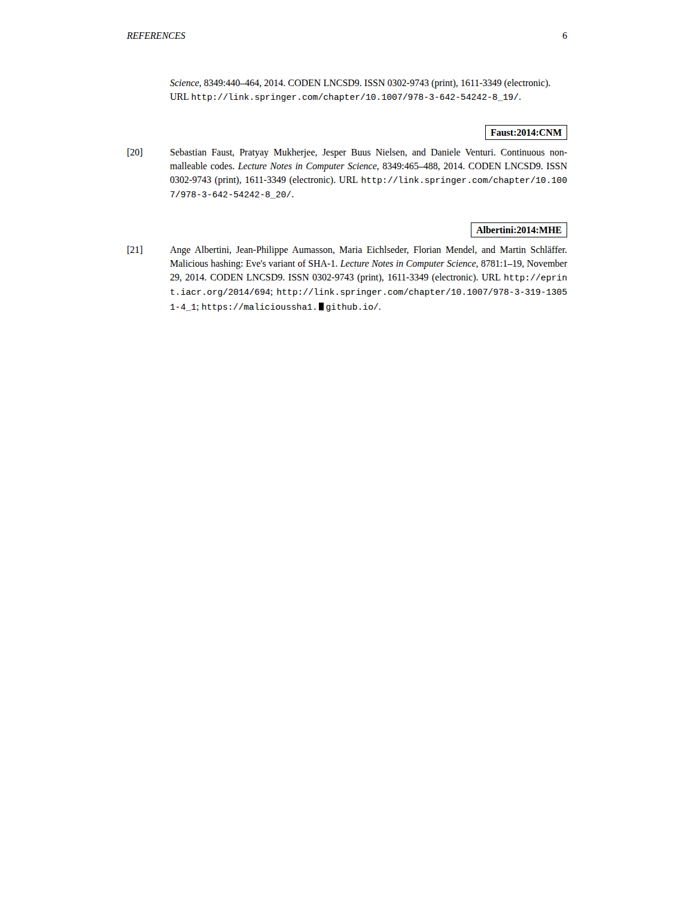REFERENCES 6
Science, 8349:440–464, 2014. CODEN LNCSD9. ISSN 0302-9743 (print), 1611-3349 (electronic). URL http://link.springer.com/chapter/10.1007/978-3-642-54242-8_19/.
Faust:2014:CNM
[20] Sebastian Faust, Pratyay Mukherjee, Jesper Buus Nielsen, and Daniele Venturi. Continuous non-malleable codes. Lecture Notes in Computer Science, 8349:465–488, 2014. CODEN LNCSD9. ISSN 0302-9743 (print), 1611-3349 (electronic). URL http://link.springer.com/chapter/10.1007/978-3-642-54242-8_20/.
Albertini:2014:MHE
[21] Ange Albertini, Jean-Philippe Aumasson, Maria Eichlseder, Florian Mendel, and Martin Schläffer. Malicious hashing: Eve's variant of SHA-1. Lecture Notes in Computer Science, 8781:1–19, November 29, 2014. CODEN LNCSD9. ISSN 0302-9743 (print), 1611-3349 (electronic). URL http://eprint.iacr.org/2014/694; http://link.springer.com/chapter/10.1007/978-3-319-13051-4_1; https://malicioussha1. github.io/.